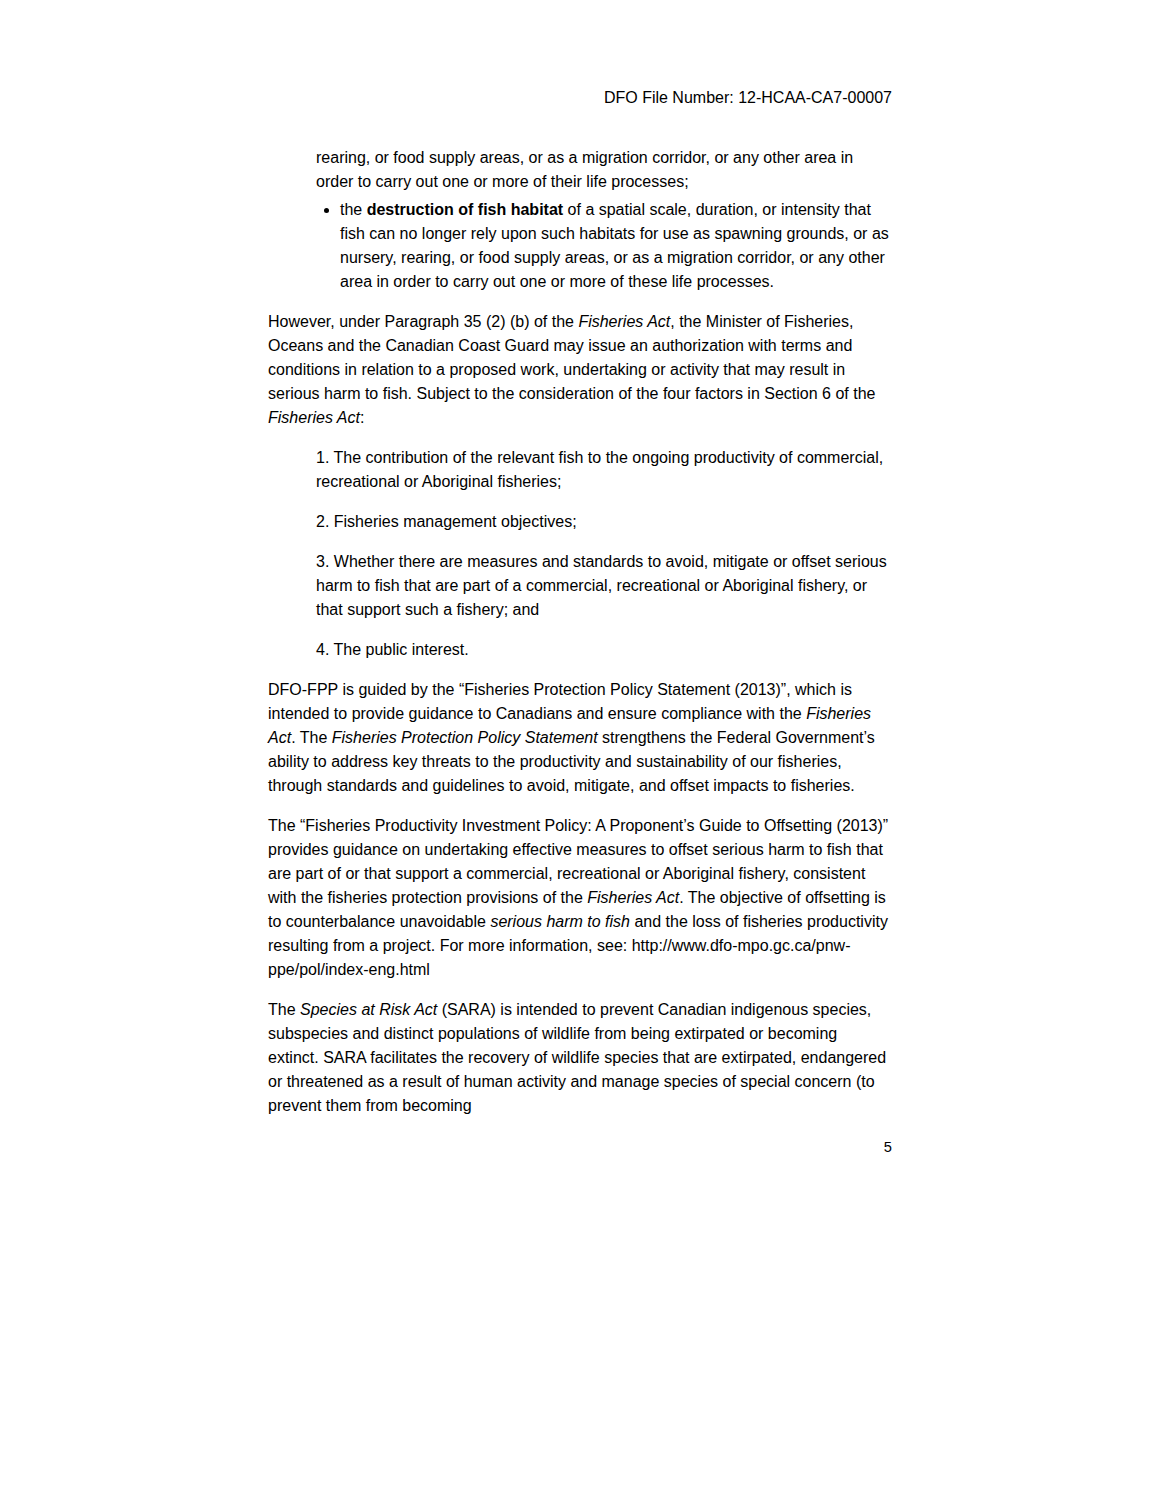DFO File Number: 12-HCAA-CA7-00007
rearing, or food supply areas, or as a migration corridor, or any other area in order to carry out one or more of their life processes;
the destruction of fish habitat of a spatial scale, duration, or intensity that fish can no longer rely upon such habitats for use as spawning grounds, or as nursery, rearing, or food supply areas, or as a migration corridor, or any other area in order to carry out one or more of these life processes.
However, under Paragraph 35 (2) (b) of the Fisheries Act, the Minister of Fisheries, Oceans and the Canadian Coast Guard may issue an authorization with terms and conditions in relation to a proposed work, undertaking or activity that may result in serious harm to fish. Subject to the consideration of the four factors in Section 6 of the Fisheries Act:
1. The contribution of the relevant fish to the ongoing productivity of commercial, recreational or Aboriginal fisheries;
2. Fisheries management objectives;
3. Whether there are measures and standards to avoid, mitigate or offset serious harm to fish that are part of a commercial, recreational or Aboriginal fishery, or that support such a fishery; and
4. The public interest.
DFO-FPP is guided by the “Fisheries Protection Policy Statement (2013)”, which is intended to provide guidance to Canadians and ensure compliance with the Fisheries Act. The Fisheries Protection Policy Statement strengthens the Federal Government’s ability to address key threats to the productivity and sustainability of our fisheries, through standards and guidelines to avoid, mitigate, and offset impacts to fisheries.
The “Fisheries Productivity Investment Policy: A Proponent’s Guide to Offsetting (2013)” provides guidance on undertaking effective measures to offset serious harm to fish that are part of or that support a commercial, recreational or Aboriginal fishery, consistent with the fisheries protection provisions of the Fisheries Act. The objective of offsetting is to counterbalance unavoidable serious harm to fish and the loss of fisheries productivity resulting from a project. For more information, see: http://www.dfo-mpo.gc.ca/pnw-ppe/pol/index-eng.html
The Species at Risk Act (SARA) is intended to prevent Canadian indigenous species, subspecies and distinct populations of wildlife from being extirpated or becoming extinct. SARA facilitates the recovery of wildlife species that are extirpated, endangered or threatened as a result of human activity and manage species of special concern (to prevent them from becoming
5